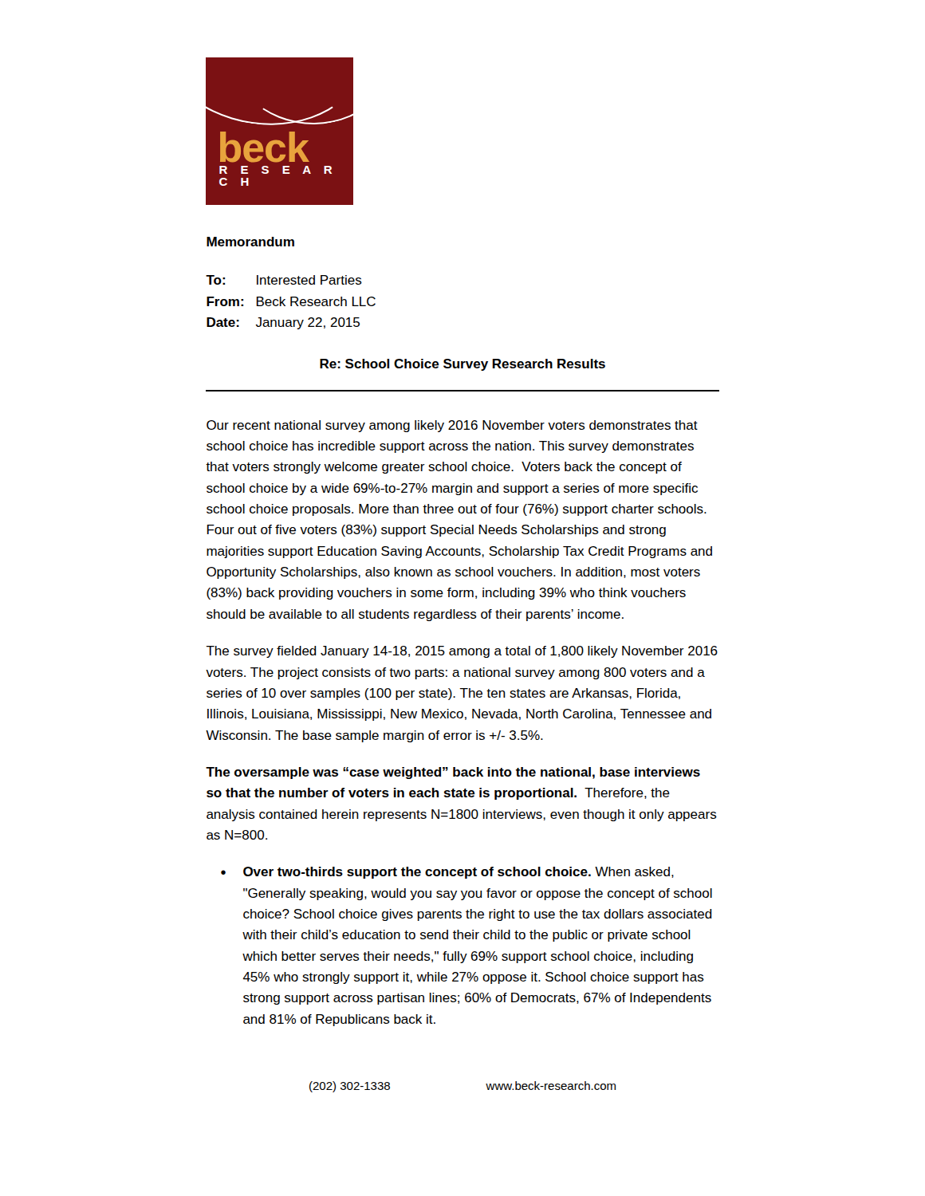beck R E S E A R C H
Memorandum
To: Interested Parties From: Beck Research LLC Date: January 22, 2015
Re: School Choice Survey Research Results
Our recent national survey among likely 2016 November voters demonstrates that school choice has incredible support across the nation. This survey demonstrates that voters strongly welcome greater school choice. Voters back the concept of school choice by a wide 69%-to-27% margin and support a series of more specific school choice proposals. More than three out of four (76%) support charter schools. Four out of five voters (83%) support Special Needs Scholarships and strong majorities support Education Saving Accounts, Scholarship Tax Credit Programs and Opportunity Scholarships, also known as school vouchers. In addition, most voters (83%) back providing vouchers in some form, including 39% who think vouchers should be available to all students regardless of their parents’ income.
The survey fielded January 14-18, 2015 among a total of 1,800 likely November 2016 voters. The project consists of two parts: a national survey among 800 voters and a series of 10 over samples (100 per state). The ten states are Arkansas, Florida, Illinois, Louisiana, Mississippi, New Mexico, Nevada, North Carolina, Tennessee and Wisconsin. The base sample margin of error is +/- 3.5%.
The oversample was “case weighted” back into the national, base interviews so that the number of voters in each state is proportional. Therefore, the analysis contained herein represents N=1800 interviews, even though it only appears as N=800.
Over two-thirds support the concept of school choice. When asked, "Generally speaking, would you say you favor or oppose the concept of school choice? School choice gives parents the right to use the tax dollars associated with their child’s education to send their child to the public or private school which better serves their needs," fully 69% support school choice, including 45% who strongly support it, while 27% oppose it. School choice support has strong support across partisan lines; 60% of Democrats, 67% of Independents and 81% of Republicans back it.
(202) 302-1338 www.beck-research.com